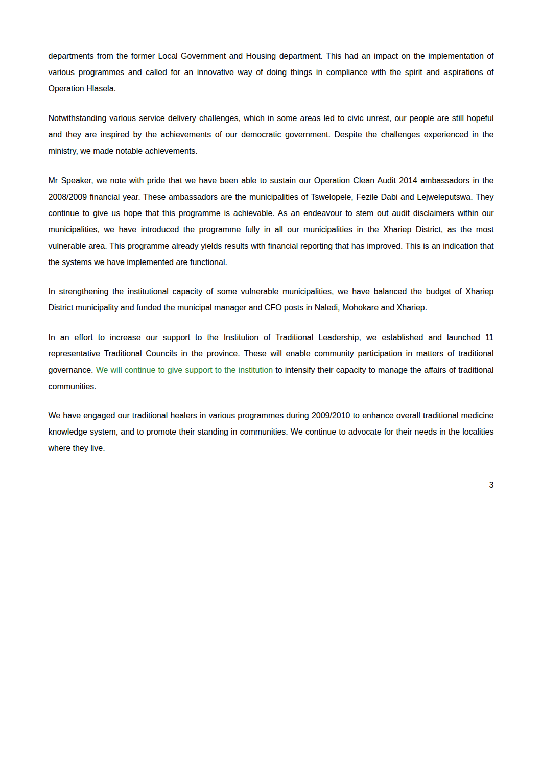departments from the former Local Government and Housing department. This had an impact on the implementation of various programmes and called for an innovative way of doing things in compliance with the spirit and aspirations of Operation Hlasela.
Notwithstanding various service delivery challenges, which in some areas led to civic unrest, our people are still hopeful and they are inspired by the achievements of our democratic government. Despite the challenges experienced in the ministry, we made notable achievements.
Mr Speaker, we note with pride that we have been able to sustain our Operation Clean Audit 2014 ambassadors in the 2008/2009 financial year. These ambassadors are the municipalities of Tswelopele, Fezile Dabi and Lejweleputswa. They continue to give us hope that this programme is achievable. As an endeavour to stem out audit disclaimers within our municipalities, we have introduced the programme fully in all our municipalities in the Xhariep District, as the most vulnerable area. This programme already yields results with financial reporting that has improved. This is an indication that the systems we have implemented are functional.
In strengthening the institutional capacity of some vulnerable municipalities, we have balanced the budget of Xhariep District municipality and funded the municipal manager and CFO posts in Naledi, Mohokare and Xhariep.
In an effort to increase our support to the Institution of Traditional Leadership, we established and launched 11 representative Traditional Councils in the province. These will enable community participation in matters of traditional governance. We will continue to give support to the institution to intensify their capacity to manage the affairs of traditional communities.
We have engaged our traditional healers in various programmes during 2009/2010 to enhance overall traditional medicine knowledge system, and to promote their standing in communities. We continue to advocate for their needs in the localities where they live.
3